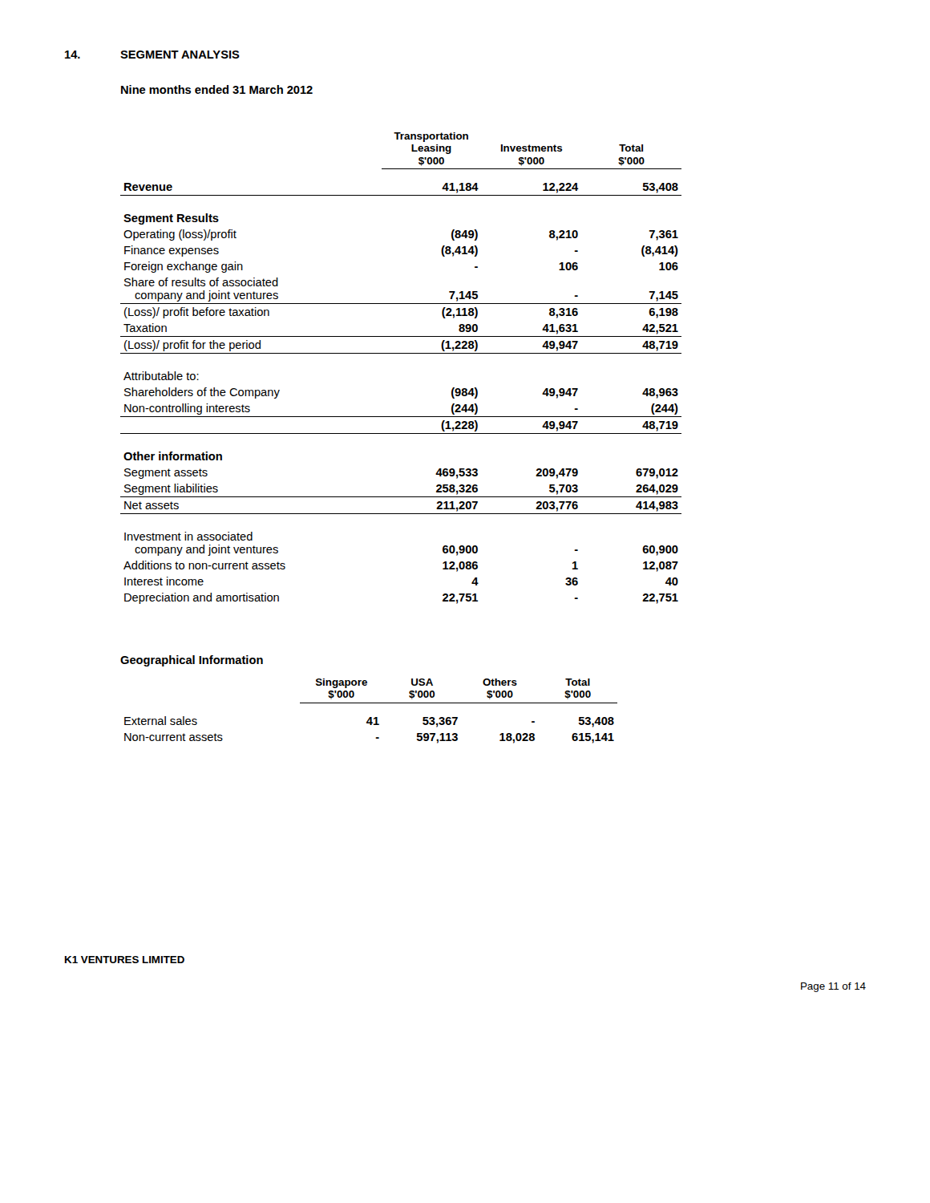14.
SEGMENT ANALYSIS
Nine months ended 31 March 2012
| | Transportation Leasing $'000 | Investments $'000 | Total $'000 |
| --- | --- | --- | --- |
| Revenue | 41,184 | 12,224 | 53,408 |
| Segment Results | | | |
| Operating (loss)/profit | (849) | 8,210 | 7,361 |
| Finance expenses | (8,414) | - | (8,414) |
| Foreign exchange gain | - | 106 | 106 |
| Share of results of associated company and joint ventures | 7,145 | - | 7,145 |
| (Loss)/ profit before taxation | (2,118) | 8,316 | 6,198 |
| Taxation | 890 | 41,631 | 42,521 |
| (Loss)/ profit for the period | (1,228) | 49,947 | 48,719 |
| Attributable to: | | | |
| Shareholders of the Company | (984) | 49,947 | 48,963 |
| Non-controlling interests | (244) | - | (244) |
| | (1,228) | 49,947 | 48,719 |
| Other information | | | |
| Segment assets | 469,533 | 209,479 | 679,012 |
| Segment liabilities | 258,326 | 5,703 | 264,029 |
| Net assets | 211,207 | 203,776 | 414,983 |
| Investment in associated company and joint ventures | 60,900 | - | 60,900 |
| Additions to non-current assets | 12,086 | 1 | 12,087 |
| Interest income | 4 | 36 | 40 |
| Depreciation and amortisation | 22,751 | - | 22,751 |
Geographical Information
| | Singapore $'000 | USA $'000 | Others $'000 | Total $'000 |
| --- | --- | --- | --- | --- |
| External sales | 41 | 53,367 | - | 53,408 |
| Non-current assets | - | 597,113 | 18,028 | 615,141 |
K1 VENTURES LIMITED
Page 11 of 14